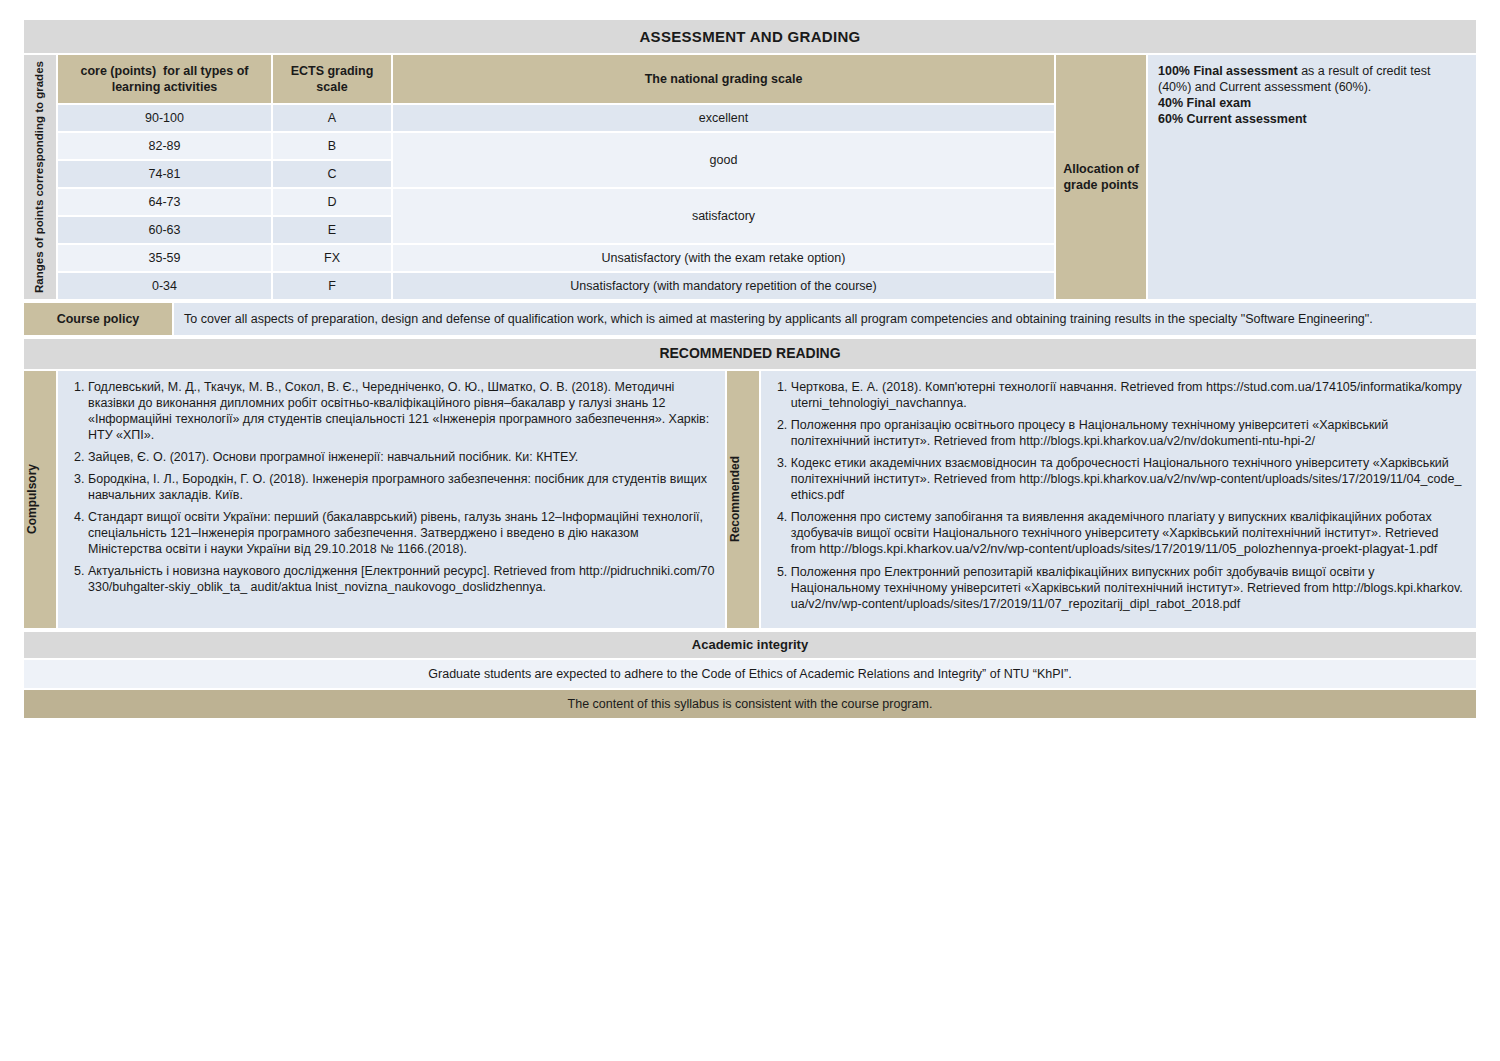| ASSESSMENT AND GRADING |
| Ranges of points corresponding to grades | core (points) for all types of learning activities | ECTS grading scale | The national grading scale | Allocation of grade points | 100% Final assessment as a result of credit test (40%) and Current assessment (60%). 40% Final exam 60% Current assessment |
| 90-100 | A | excellent |
| 82-89 | B | good |
| 74-81 | C |
| 64-73 | D | satisfactory |
| 60-63 | E |
| 35-59 | FX | Unsatisfactory (with the exam retake option) |
| 0-34 | F | Unsatisfactory (with mandatory repetition of the course) |
| Course policy | To cover all aspects of preparation, design and defense of qualification work, which is aimed at mastering by applicants all program competencies and obtaining training results in the specialty "Software Engineering". |
| RECOMMENDED READING |
| Compulsory | Годлевський, М. Д., Ткачук, М. В., Сокол, В. Є., Чередніченко, О. Ю., Шматко, О. В. (2018). Методичні вказівки до виконання дипломних робіт освітньо-кваліфікаційного рівня–бакалавр у галузі знань 12 «Інформаційні технології» для студентів спеціальності 121 «Інженерія програмного забезпечення». Харків: НТУ «ХПІ». Зайцев, Є. О. (2017). Основи програмної інженерії: навчальний посібник. Ки: КНТЕУ. Бородкіна, І. Л., Бородкін, Г. О. (2018). Інженерія програмного забезпечення: посібник для студентів вищих навчальних закладів. Київ. Стандарт вищої освіти України: перший (бакалаврський) рівень, галузь знань 12–Інформаційні технології, спеціальність 121–Інженерія програмного забезпечення. Затверджено і введено в дію наказом Міністерства освіти і науки України від 29.10.2018 № 1166.(2018). Актуальність і новизна наукового дослідження [Електронний ресурс]. Retrieved from http://pidruchniki.com/70330/buhgalter-skiy_oblik_ta_ audit/aktua lnist_novizna_naukovogo_doslidzhennya . | Recommended | Черткова, Е. А. (2018). Комп'ютерні технології навчання. Retrieved from https://stud.com.ua/174105/informatika/kompyuterni_tehnologiyi_navchannya . Положення про організацію освітнього процесу в Національному технічному університеті «Харківський політехнічний інститут». Retrieved from http://blogs.kpi.kharkov.ua/v2/nv/dokumenti-ntu-hpi-2/ Кодекс етики академічних взаємовідносин та доброчесності Національного технічного університету «Харківський політехнічний інститут». Retrieved from http://blogs.kpi.kharkov.ua/v2/nv/wp-content/uploads/sites/17/2019/11/04_code_ethics.pdf Положення про систему запобігання та виявлення академічного плагіату у випускних кваліфікаційних роботах здобувачів вищої освіти Національного технічного університету «Харківський політехнічний інститут». Retrieved from http://blogs.kpi.kharkov.ua/v2/nv/wp-content/uploads/sites/17/2019/11/05_polozhennya-proekt-plagyat-1.pdf Положення про Електронний репозитарій кваліфікаційних випускних робіт здобувачів вищої освіти у Національному технічному університеті «Харківський політехнічний інститут». Retrieved from http://blogs.kpi.kharkov.ua/v2/nv/wp-content/uploads/sites/17/2019/11/07_repozitarij_dipl_rabot_2018.pdf |
| Academic integrity |
| Graduate students are expected to adhere to the Code of Ethics of Academic Relations and Integrity” of NTU “KhPI”. |
| The content of this syllabus is consistent with the course program. |